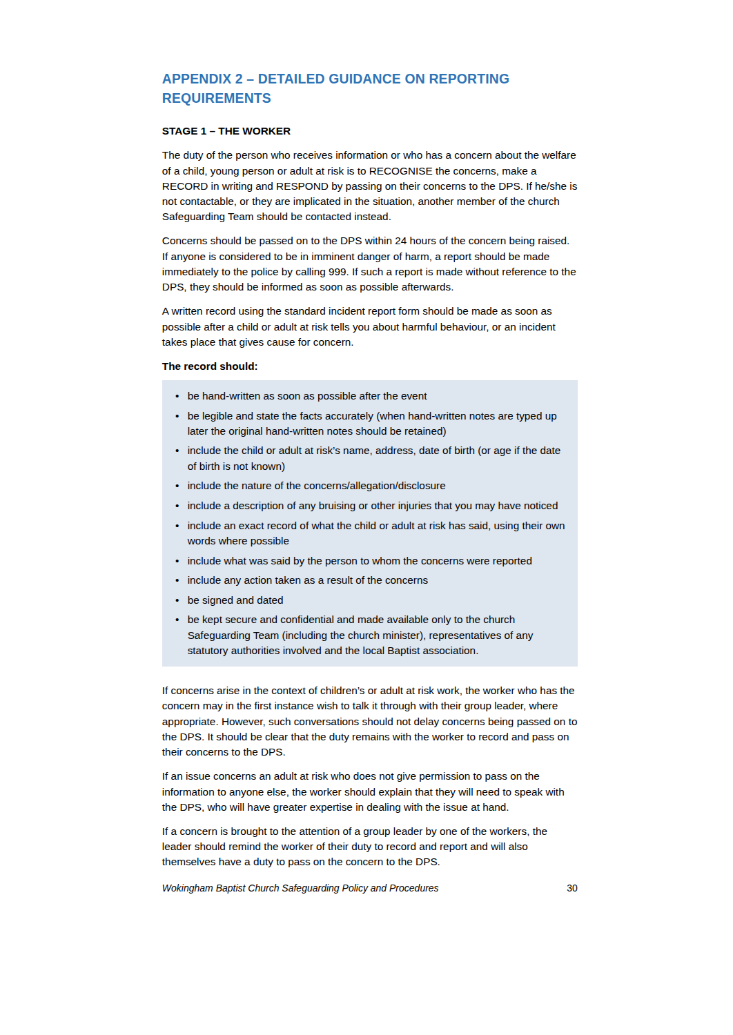APPENDIX 2 – DETAILED GUIDANCE ON REPORTING REQUIREMENTS
STAGE 1 – THE WORKER
The duty of the person who receives information or who has a concern about the welfare of a child, young person or adult at risk is to RECOGNISE the concerns, make a RECORD in writing and RESPOND by passing on their concerns to the DPS. If he/she is not contactable, or they are implicated in the situation, another member of the church Safeguarding Team should be contacted instead.
Concerns should be passed on to the DPS within 24 hours of the concern being raised. If anyone is considered to be in imminent danger of harm, a report should be made immediately to the police by calling 999. If such a report is made without reference to the DPS, they should be informed as soon as possible afterwards.
A written record using the standard incident report form should be made as soon as possible after a child or adult at risk tells you about harmful behaviour, or an incident takes place that gives cause for concern.
The record should:
be hand-written as soon as possible after the event
be legible and state the facts accurately (when hand-written notes are typed up later the original hand-written notes should be retained)
include the child or adult at risk’s name, address, date of birth (or age if the date of birth is not known)
include the nature of the concerns/allegation/disclosure
include a description of any bruising or other injuries that you may have noticed
include an exact record of what the child or adult at risk has said, using their own words where possible
include what was said by the person to whom the concerns were reported
include any action taken as a result of the concerns
be signed and dated
be kept secure and confidential and made available only to the church Safeguarding Team (including the church minister), representatives of any statutory authorities involved and the local Baptist association.
If concerns arise in the context of children’s or adult at risk work, the worker who has the concern may in the first instance wish to talk it through with their group leader, where appropriate. However, such conversations should not delay concerns being passed on to the DPS. It should be clear that the duty remains with the worker to record and pass on their concerns to the DPS.
If an issue concerns an adult at risk who does not give permission to pass on the information to anyone else, the worker should explain that they will need to speak with the DPS, who will have greater expertise in dealing with the issue at hand.
If a concern is brought to the attention of a group leader by one of the workers, the leader should remind the worker of their duty to record and report and will also themselves have a duty to pass on the concern to the DPS.
Wokingham Baptist Church Safeguarding Policy and Procedures 30